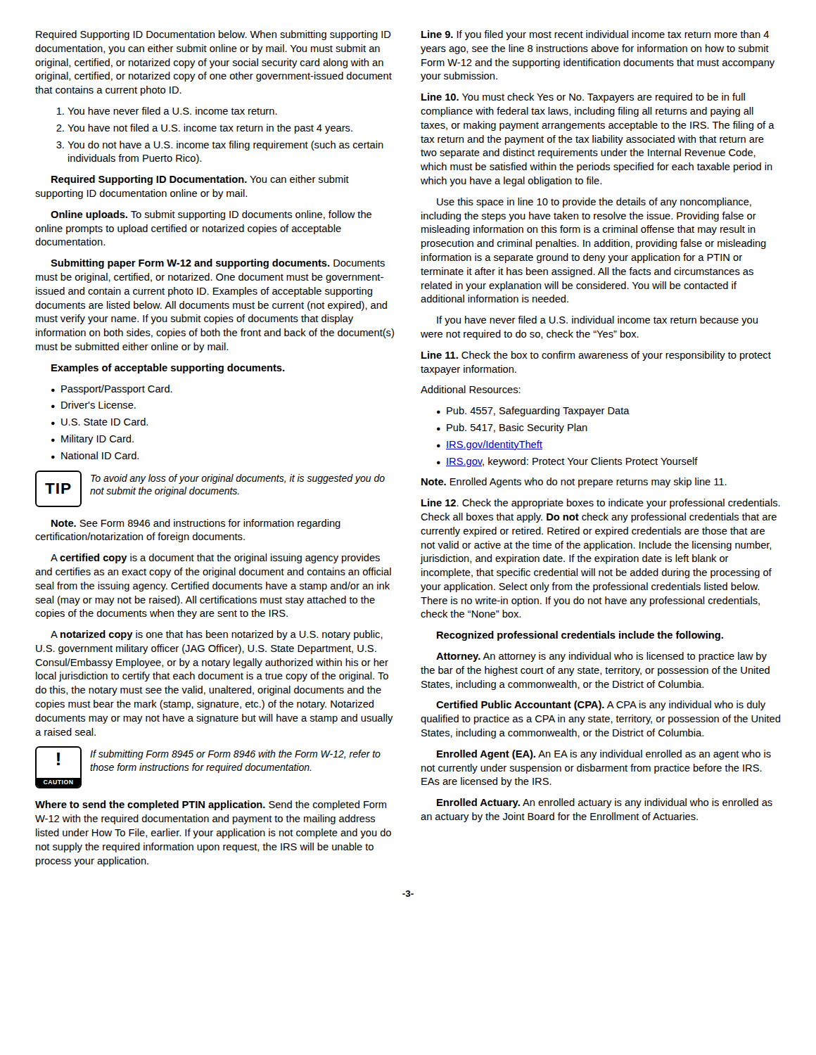Required Supporting ID Documentation below. When submitting supporting ID documentation, you can either submit online or by mail. You must submit an original, certified, or notarized copy of your social security card along with an original, certified, or notarized copy of one other government-issued document that contains a current photo ID.
You have never filed a U.S. income tax return.
You have not filed a U.S. income tax return in the past 4 years.
You do not have a U.S. income tax filing requirement (such as certain individuals from Puerto Rico).
Required Supporting ID Documentation. You can either submit supporting ID documentation online or by mail.
Online uploads. To submit supporting ID documents online, follow the online prompts to upload certified or notarized copies of acceptable documentation.
Submitting paper Form W-12 and supporting documents. Documents must be original, certified, or notarized. One document must be government-issued and contain a current photo ID. Examples of acceptable supporting documents are listed below. All documents must be current (not expired), and must verify your name. If you submit copies of documents that display information on both sides, copies of both the front and back of the document(s) must be submitted either online or by mail.
Examples of acceptable supporting documents.
Passport/Passport Card.
Driver's License.
U.S. State ID Card.
Military ID Card.
National ID Card.
TIP
To avoid any loss of your original documents, it is suggested you do not submit the original documents.
Note. See Form 8946 and instructions for information regarding certification/notarization of foreign documents.
A certified copy is a document that the original issuing agency provides and certifies as an exact copy of the original document and contains an official seal from the issuing agency. Certified documents have a stamp and/or an ink seal (may or may not be raised). All certifications must stay attached to the copies of the documents when they are sent to the IRS.
A notarized copy is one that has been notarized by a U.S. notary public, U.S. government military officer (JAG Officer), U.S. State Department, U.S. Consul/Embassy Employee, or by a notary legally authorized within his or her local jurisdiction to certify that each document is a true copy of the original. To do this, the notary must see the valid, unaltered, original documents and the copies must bear the mark (stamp, signature, etc.) of the notary. Notarized documents may or may not have a signature but will have a stamp and usually a raised seal.
!
CAUTION
If submitting Form 8945 or Form 8946 with the Form W-12, refer to those form instructions for required documentation.
Where to send the completed PTIN application. Send the completed Form W-12 with the required documentation and payment to the mailing address listed under How To File, earlier. If your application is not complete and you do not supply the required information upon request, the IRS will be unable to process your application.
Line 9. If you filed your most recent individual income tax return more than 4 years ago, see the line 8 instructions above for information on how to submit Form W-12 and the supporting identification documents that must accompany your submission.
Line 10. You must check Yes or No. Taxpayers are required to be in full compliance with federal tax laws, including filing all returns and paying all taxes, or making payment arrangements acceptable to the IRS. The filing of a tax return and the payment of the tax liability associated with that return are two separate and distinct requirements under the Internal Revenue Code, which must be satisfied within the periods specified for each taxable period in which you have a legal obligation to file.
Use this space in line 10 to provide the details of any noncompliance, including the steps you have taken to resolve the issue. Providing false or misleading information on this form is a criminal offense that may result in prosecution and criminal penalties. In addition, providing false or misleading information is a separate ground to deny your application for a PTIN or terminate it after it has been assigned. All the facts and circumstances as related in your explanation will be considered. You will be contacted if additional information is needed.
If you have never filed a U.S. individual income tax return because you were not required to do so, check the “Yes” box.
Line 11. Check the box to confirm awareness of your responsibility to protect taxpayer information.
Additional Resources:
Pub. 4557, Safeguarding Taxpayer Data
Pub. 5417, Basic Security Plan
IRS.gov/IdentityTheft
IRS.gov, keyword: Protect Your Clients Protect Yourself
Note. Enrolled Agents who do not prepare returns may skip line 11.
Line 12. Check the appropriate boxes to indicate your professional credentials. Check all boxes that apply. Do not check any professional credentials that are currently expired or retired. Retired or expired credentials are those that are not valid or active at the time of the application. Include the licensing number, jurisdiction, and expiration date. If the expiration date is left blank or incomplete, that specific credential will not be added during the processing of your application. Select only from the professional credentials listed below. There is no write-in option. If you do not have any professional credentials, check the “None” box.
Recognized professional credentials include the following.
Attorney. An attorney is any individual who is licensed to practice law by the bar of the highest court of any state, territory, or possession of the United States, including a commonwealth, or the District of Columbia.
Certified Public Accountant (CPA). A CPA is any individual who is duly qualified to practice as a CPA in any state, territory, or possession of the United States, including a commonwealth, or the District of Columbia.
Enrolled Agent (EA). An EA is any individual enrolled as an agent who is not currently under suspension or disbarment from practice before the IRS. EAs are licensed by the IRS.
Enrolled Actuary. An enrolled actuary is any individual who is enrolled as an actuary by the Joint Board for the Enrollment of Actuaries.
-3-